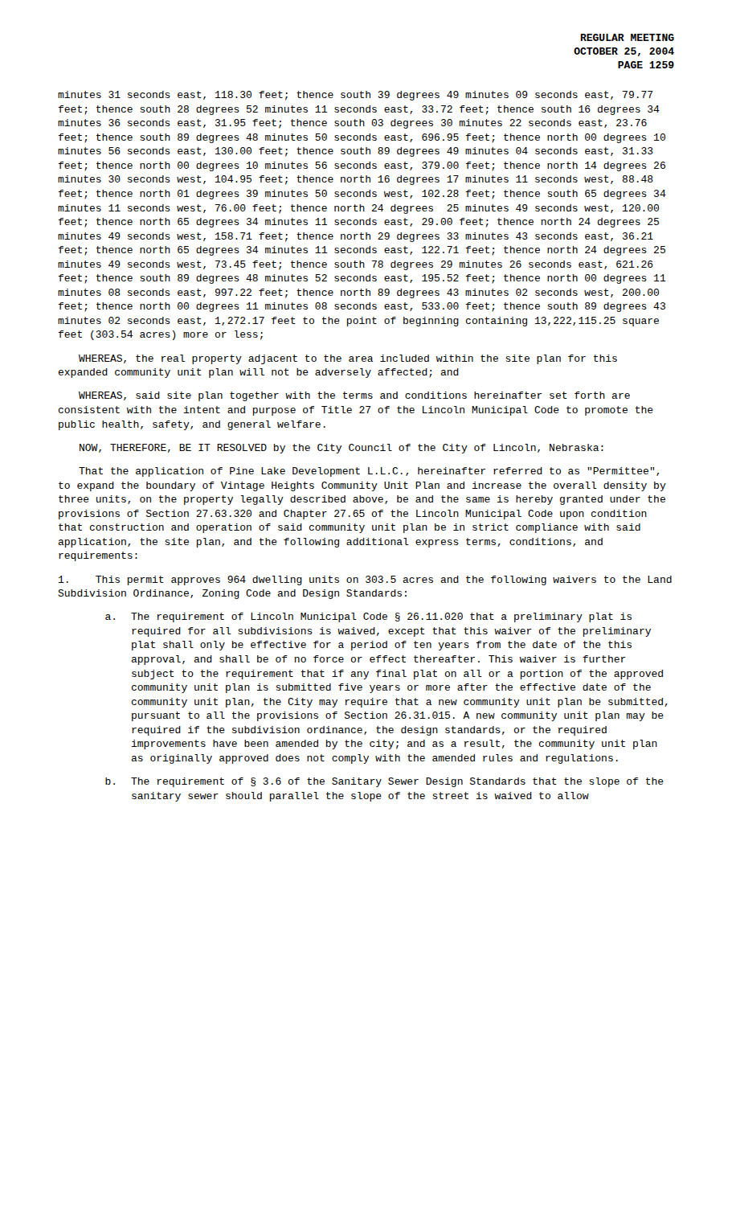REGULAR MEETING
OCTOBER 25, 2004
PAGE 1259
minutes 31 seconds east, 118.30 feet; thence south 39 degrees 49 minutes 09 seconds east, 79.77 feet; thence south 28 degrees 52 minutes 11 seconds east, 33.72 feet; thence south 16 degrees 34 minutes 36 seconds east, 31.95 feet; thence south 03 degrees 30 minutes 22 seconds east, 23.76 feet; thence south 89 degrees 48 minutes 50 seconds east, 696.95 feet; thence north 00 degrees 10 minutes 56 seconds east, 130.00 feet; thence south 89 degrees 49 minutes 04 seconds east, 31.33 feet; thence north 00 degrees 10 minutes 56 seconds east, 379.00 feet; thence north 14 degrees 26 minutes 30 seconds west, 104.95 feet; thence north 16 degrees 17 minutes 11 seconds west, 88.48 feet; thence north 01 degrees 39 minutes 50 seconds west, 102.28 feet; thence south 65 degrees 34 minutes 11 seconds west, 76.00 feet; thence north 24 degrees 25 minutes 49 seconds west, 120.00 feet; thence north 65 degrees 34 minutes 11 seconds east, 29.00 feet; thence north 24 degrees 25 minutes 49 seconds west, 158.71 feet; thence north 29 degrees 33 minutes 43 seconds east, 36.21 feet; thence north 65 degrees 34 minutes 11 seconds east, 122.71 feet; thence north 24 degrees 25 minutes 49 seconds west, 73.45 feet; thence south 78 degrees 29 minutes 26 seconds east, 621.26 feet; thence south 89 degrees 48 minutes 52 seconds east, 195.52 feet; thence north 00 degrees 11 minutes 08 seconds east, 997.22 feet; thence north 89 degrees 43 minutes 02 seconds west, 200.00 feet; thence north 00 degrees 11 minutes 08 seconds east, 533.00 feet; thence south 89 degrees 43 minutes 02 seconds east, 1,272.17 feet to the point of beginning containing 13,222,115.25 square feet (303.54 acres) more or less;
WHEREAS, the real property adjacent to the area included within the site plan for this expanded community unit plan will not be adversely affected; and
WHEREAS, said site plan together with the terms and conditions hereinafter set forth are consistent with the intent and purpose of Title 27 of the Lincoln Municipal Code to promote the public health, safety, and general welfare.
NOW, THEREFORE, BE IT RESOLVED by the City Council of the City of Lincoln, Nebraska:
That the application of Pine Lake Development L.L.C., hereinafter referred to as "Permittee", to expand the boundary of Vintage Heights Community Unit Plan and increase the overall density by three units, on the property legally described above, be and the same is hereby granted under the provisions of Section 27.63.320 and Chapter 27.65 of the Lincoln Municipal Code upon condition that construction and operation of said community unit plan be in strict compliance with said application, the site plan, and the following additional express terms, conditions, and requirements:
1. This permit approves 964 dwelling units on 303.5 acres and the following waivers to the Land Subdivision Ordinance, Zoning Code and Design Standards:
a. The requirement of Lincoln Municipal Code § 26.11.020 that a preliminary plat is required for all subdivisions is waived, except that this waiver of the preliminary plat shall only be effective for a period of ten years from the date of the this approval, and shall be of no force or effect thereafter. This waiver is further subject to the requirement that if any final plat on all or a portion of the approved community unit plan is submitted five years or more after the effective date of the community unit plan, the City may require that a new community unit plan be submitted, pursuant to all the provisions of Section 26.31.015. A new community unit plan may be required if the subdivision ordinance, the design standards, or the required improvements have been amended by the city; and as a result, the community unit plan as originally approved does not comply with the amended rules and regulations.
b. The requirement of § 3.6 of the Sanitary Sewer Design Standards that the slope of the sanitary sewer should parallel the slope of the street is waived to allow